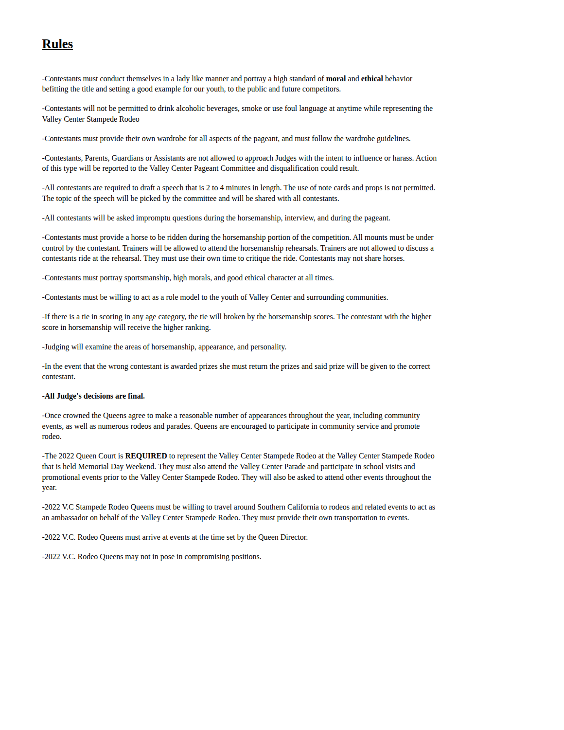Rules
-Contestants must conduct themselves in a lady like manner and portray a high standard of moral and ethical behavior befitting the title and setting a good example for our youth, to the public and future competitors.
-Contestants will not be permitted to drink alcoholic beverages, smoke or use foul language at anytime while representing the Valley Center Stampede Rodeo
-Contestants must provide their own wardrobe for all aspects of the pageant, and must follow the wardrobe guidelines.
-Contestants, Parents, Guardians or Assistants are not allowed to approach Judges with the intent to influence or harass. Action of this type will be reported to the Valley Center Pageant Committee and disqualification could result.
-All contestants are required to draft a speech that is 2 to 4 minutes in length. The use of note cards and props is not permitted. The topic of the speech will be picked by the committee and will be shared with all contestants.
-All contestants will be asked impromptu questions during the horsemanship, interview, and during the pageant.
-Contestants must provide a horse to be ridden during the horsemanship portion of the competition. All mounts must be under control by the contestant. Trainers will be allowed to attend the horsemanship rehearsals. Trainers are not allowed to discuss a contestants ride at the rehearsal. They must use their own time to critique the ride. Contestants may not share horses.
-Contestants must portray sportsmanship, high morals, and good ethical character at all times.
-Contestants must be willing to act as a role model to the youth of Valley Center and surrounding communities.
-If there is a tie in scoring in any age category, the tie will broken by the horsemanship scores. The contestant with the higher score in horsemanship will receive the higher ranking.
-Judging will examine the areas of horsemanship, appearance, and personality.
-In the event that the wrong contestant is awarded prizes she must return the prizes and said prize will be given to the correct contestant.
-All Judge's decisions are final.
-Once crowned the Queens agree to make a reasonable number of appearances throughout the year, including community events, as well as numerous rodeos and parades. Queens are encouraged to participate in community service and promote rodeo.
-The 2022 Queen Court is REQUIRED to represent the Valley Center Stampede Rodeo at the Valley Center Stampede Rodeo that is held Memorial Day Weekend. They must also attend the Valley Center Parade and participate in school visits and promotional events prior to the Valley Center Stampede Rodeo. They will also be asked to attend other events throughout the year.
-2022 V.C Stampede Rodeo Queens must be willing to travel around Southern California to rodeos and related events to act as an ambassador on behalf of the Valley Center Stampede Rodeo. They must provide their own transportation to events.
-2022 V.C. Rodeo Queens must arrive at events at the time set by the Queen Director.
-2022 V.C. Rodeo Queens may not in pose in compromising positions.